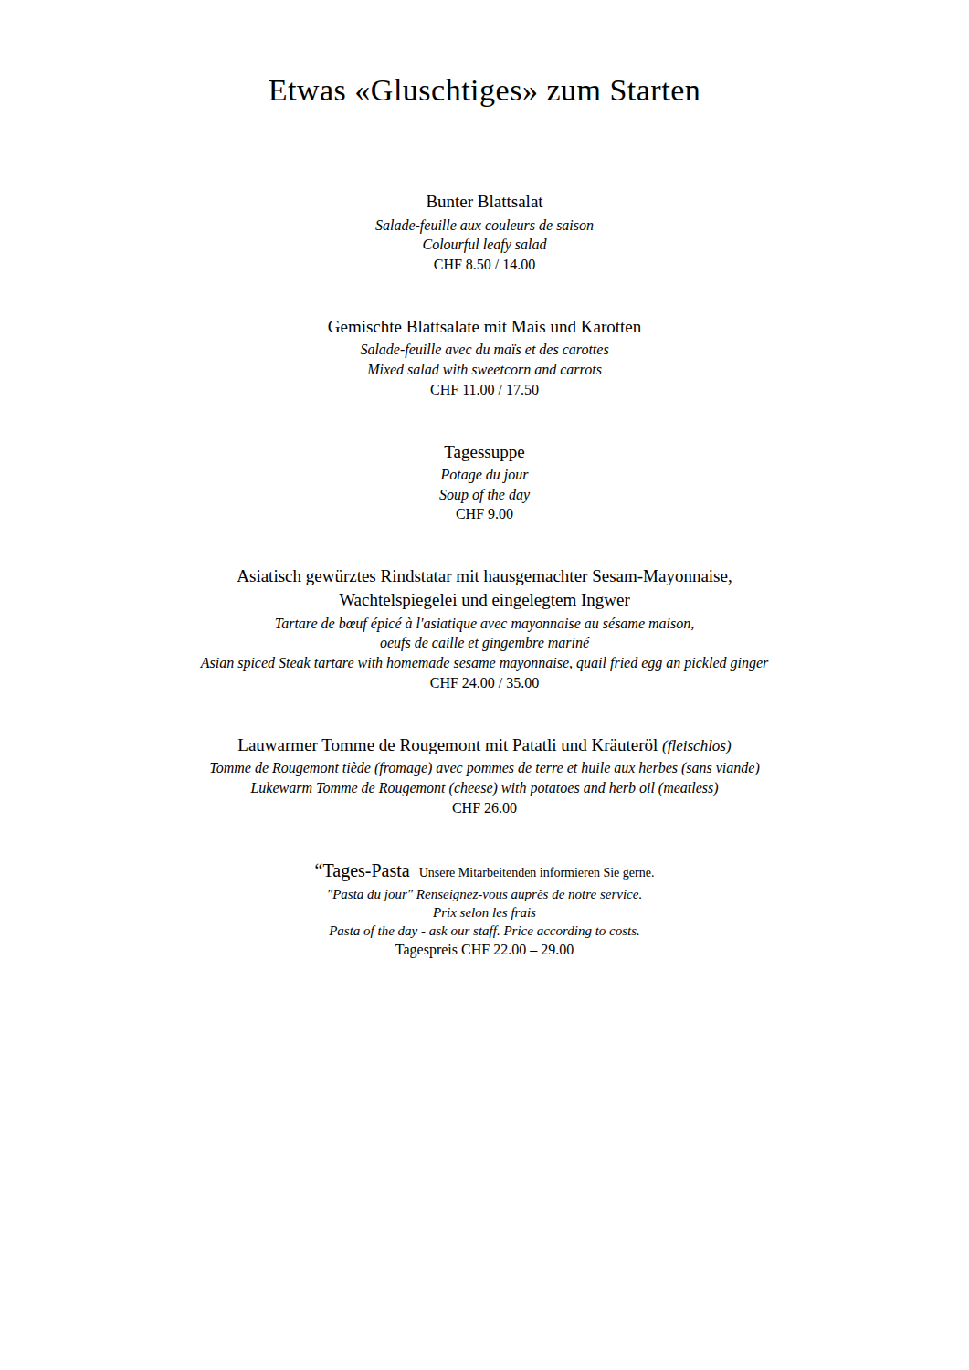Etwas «Gluschtiges» zum Starten
Bunter Blattsalat
Salade-feuille aux couleurs de saison
Colourful leafy salad
CHF 8.50 / 14.00
Gemischte Blattsalate mit Mais und Karotten
Salade-feuille avec du maïs et des carottes
Mixed salad with sweetcorn and carrots
CHF 11.00 / 17.50
Tagessuppe
Potage du jour
Soup of the day
CHF 9.00
Asiatisch gewürztes Rindstatar mit hausgemachter Sesam-Mayonnaise,
Wachtelspiegelei und eingelegtem Ingwer
Tartare de bœuf épicé à l'asiatique avec mayonnaise au sésame maison,
oeufs de caille et gingembre mariné
Asian spiced Steak tartare with homemade sesame mayonnaise, quail fried egg an pickled ginger
CHF 24.00 / 35.00
Lauwarmer Tomme de Rougemont mit Patatli und Kräuteröl (fleischlos)
Tomme de Rougemont tiède (fromage) avec pommes de terre et huile aux herbes (sans viande)
Lukewarm Tomme de Rougemont (cheese) with potatoes and herb oil (meatless)
CHF 26.00
“Tages-Pasta Unsere Mitarbeitenden informieren Sie gerne.
"Pasta du jour" Renseignez-vous auprès de notre service.
Prix selon les frais
Pasta of the day - ask our staff. Price according to costs.
Tagespreis CHF 22.00 – 29.00